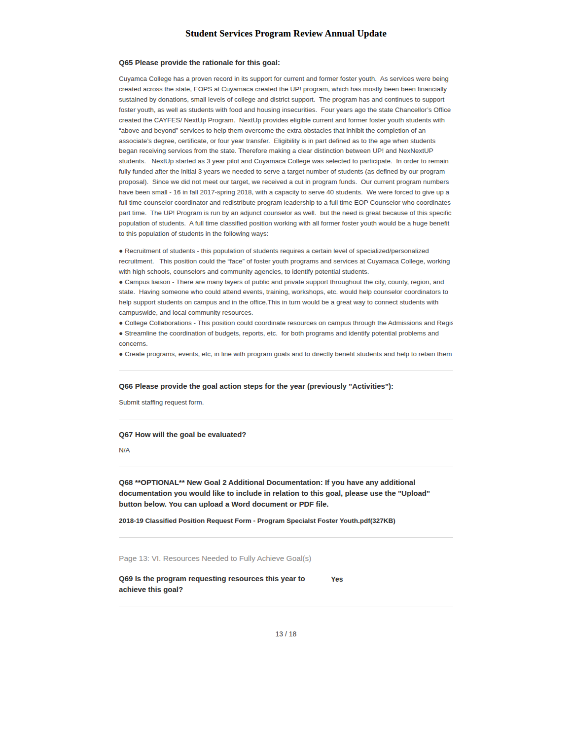Student Services Program Review Annual Update
Q65 Please provide the rationale for this goal:
Cuyamca College has a proven record in its support for current and former foster youth. As services were being created across the state, EOPS at Cuyamaca created the UP! program, which has mostly been been financially sustained by donations, small levels of college and district support. The program has and continues to support foster youth, as well as students with food and housing insecurities. Four years ago the state Chancellor’s Office created the CAYFES/ NextUp Program. NextUp provides eligible current and former foster youth students with “above and beyond” services to help them overcome the extra obstacles that inhibit the completion of an associate’s degree, certificate, or four year transfer. Eligibility is in part defined as to the age when students began receiving services from the state. Therefore making a clear distinction between UP! and NexNextUP students. NextUp started as 3 year pilot and Cuyamaca College was selected to participate. In order to remain fully funded after the initial 3 years we needed to serve a target number of students (as defined by our program proposal). Since we did not meet our target, we received a cut in program funds. Our current program numbers have been small - 16 in fall 2017-spring 2018, with a capacity to serve 40 students. We were forced to give up a full time counselor coordinator and redistribute program leadership to a full time EOP Counselor who coordinates part time. The UP! Program is run by an adjunct counselor as well. but the need is great because of this specific population of students. A full time classified position working with all former foster youth would be a huge benefit to this population of students in the following ways:
● Recruitment of students - this population of students requires a certain level of specialized/personalized recruitment. This position could the “face” of foster youth programs and services at Cuyamaca College, working with high schools, counselors and community agencies, to identify potential students.
● Campus liaison - There are many layers of public and private support throughout the city, county, region, and state. Having someone who could attend events, training, workshops, etc. would help counselor coordinators to help support students on campus and in the office.This in turn would be a great way to connect students with campuswide, and local community resources.
● College Collaborations - This position could coordinate resources on campus through the Admissions and Registration Office, as well as Financial, Outreach, etc.
● Streamline the coordination of budgets, reports, etc. for both programs and identify potential problems and concerns.
● Create programs, events, etc, in line with program goals and to directly benefit students and help to retain them in our programs and at Cuyamaca.
Q66 Please provide the goal action steps for the year (previously "Activities"):
Submit staffing request form.
Q67 How will the goal be evaluated?
N/A
Q68 **OPTIONAL** New Goal 2 Additional Documentation: If you have any additional documentation you would like to include in relation to this goal, please use the "Upload" button below. You can upload a Word document or PDF file.
2018-19 Classified Position Request Form - Program Specialst Foster Youth.pdf(327KB)
Page 13: VI. Resources Needed to Fully Achieve Goal(s)
Q69 Is the program requesting resources this year to achieve this goal?
Yes
13 / 18